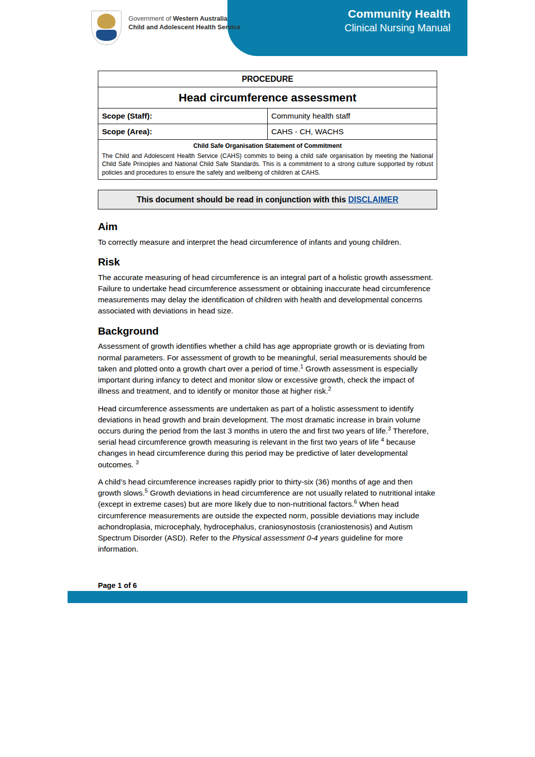Community Health
Clinical Nursing Manual
Government of Western Australia
Child and Adolescent Health Service
| PROCEDURE |
| Head circumference assessment |
| Scope (Staff): | Community health staff |
| Scope (Area): | CAHS - CH, WACHS |
| Child Safe Organisation Statement of Commitment The Child and Adolescent Health Service (CAHS) commits to being a child safe organisation by meeting the National Child Safe Principles and National Child Safe Standards. This is a commitment to a strong culture supported by robust policies and procedures to ensure the safety and wellbeing of children at CAHS. |
This document should be read in conjunction with this DISCLAIMER
Aim
To correctly measure and interpret the head circumference of infants and young children.
Risk
The accurate measuring of head circumference is an integral part of a holistic growth assessment. Failure to undertake head circumference assessment or obtaining inaccurate head circumference measurements may delay the identification of children with health and developmental concerns associated with deviations in head size.
Background
Assessment of growth identifies whether a child has age appropriate growth or is deviating from normal parameters. For assessment of growth to be meaningful, serial measurements should be taken and plotted onto a growth chart over a period of time.1 Growth assessment is especially important during infancy to detect and monitor slow or excessive growth, check the impact of illness and treatment, and to identify or monitor those at higher risk.2
Head circumference assessments are undertaken as part of a holistic assessment to identify deviations in head growth and brain development. The most dramatic increase in brain volume occurs during the period from the last 3 months in utero the and first two years of life.3 Therefore, serial head circumference growth measuring is relevant in the first two years of life 4 because changes in head circumference during this period may be predictive of later developmental outcomes. 3
A child’s head circumference increases rapidly prior to thirty-six (36) months of age and then growth slows.5 Growth deviations in head circumference are not usually related to nutritional intake (except in extreme cases) but are more likely due to non-nutritional factors.6 When head circumference measurements are outside the expected norm, possible deviations may include achondroplasia, microcephaly, hydrocephalus, craniosynostosis (craniostenosis) and Autism Spectrum Disorder (ASD). Refer to the Physical assessment 0-4 years guideline for more information.
Page 1 of 6